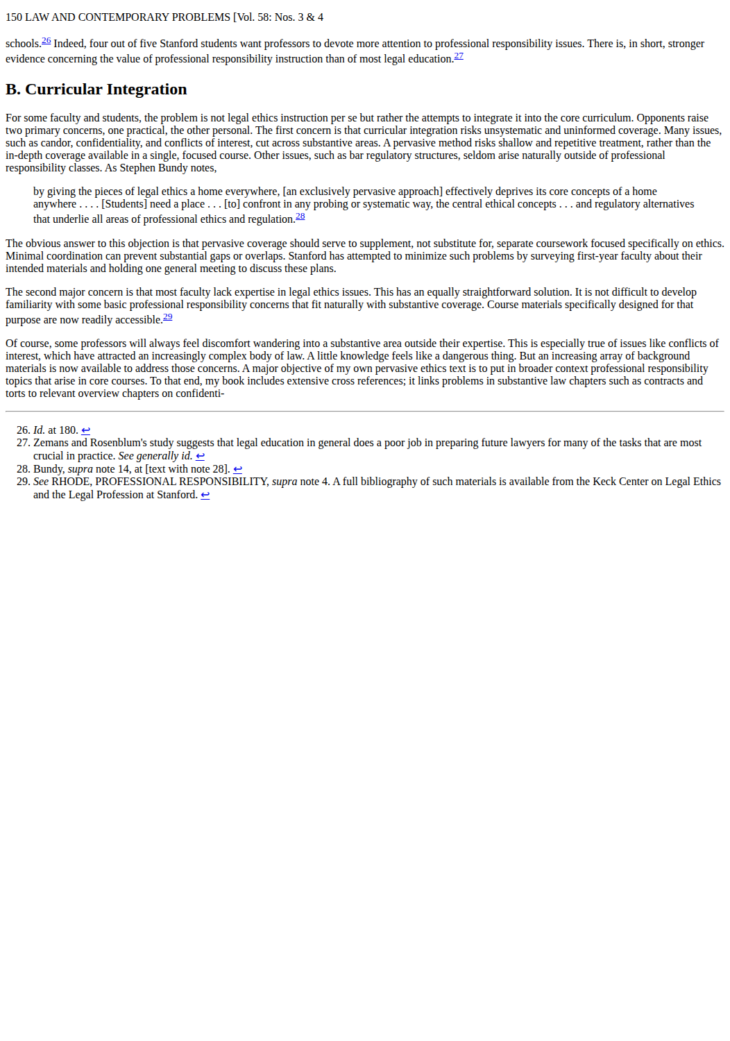150 LAW AND CONTEMPORARY PROBLEMS [Vol. 58: Nos. 3 & 4
schools.26 Indeed, four out of five Stanford students want professors to devote more attention to professional responsibility issues. There is, in short, stronger evidence concerning the value of professional responsibility instruction than of most legal education.27
B. Curricular Integration
For some faculty and students, the problem is not legal ethics instruction per se but rather the attempts to integrate it into the core curriculum. Opponents raise two primary concerns, one practical, the other personal. The first concern is that curricular integration risks unsystematic and uninformed coverage. Many issues, such as candor, confidentiality, and conflicts of interest, cut across substantive areas. A pervasive method risks shallow and repetitive treatment, rather than the in-depth coverage available in a single, focused course. Other issues, such as bar regulatory structures, seldom arise naturally outside of professional responsibility classes. As Stephen Bundy notes,
by giving the pieces of legal ethics a home everywhere, [an exclusively pervasive approach] effectively deprives its core concepts of a home anywhere . . . . [Students] need a place . . . [to] confront in any probing or systematic way, the central ethical concepts . . . and regulatory alternatives that underlie all areas of professional ethics and regulation.28
The obvious answer to this objection is that pervasive coverage should serve to supplement, not substitute for, separate coursework focused specifically on ethics. Minimal coordination can prevent substantial gaps or overlaps. Stanford has attempted to minimize such problems by surveying first-year faculty about their intended materials and holding one general meeting to discuss these plans.
The second major concern is that most faculty lack expertise in legal ethics issues. This has an equally straightforward solution. It is not difficult to develop familiarity with some basic professional responsibility concerns that fit naturally with substantive coverage. Course materials specifically designed for that purpose are now readily accessible.29
Of course, some professors will always feel discomfort wandering into a substantive area outside their expertise. This is especially true of issues like conflicts of interest, which have attracted an increasingly complex body of law. A little knowledge feels like a dangerous thing. But an increasing array of background materials is now available to address those concerns. A major objective of my own pervasive ethics text is to put in broader context professional responsibility topics that arise in core courses. To that end, my book includes extensive cross references; it links problems in substantive law chapters such as contracts and torts to relevant overview chapters on confidenti-
Id. at 180. ↩
Zemans and Rosenblum's study suggests that legal education in general does a poor job in preparing future lawyers for many of the tasks that are most crucial in practice. See generally id. ↩
Bundy, supra note 14, at [text with note 28]. ↩
See RHODE, PROFESSIONAL RESPONSIBILITY, supra note 4. A full bibliography of such materials is available from the Keck Center on Legal Ethics and the Legal Profession at Stanford. ↩